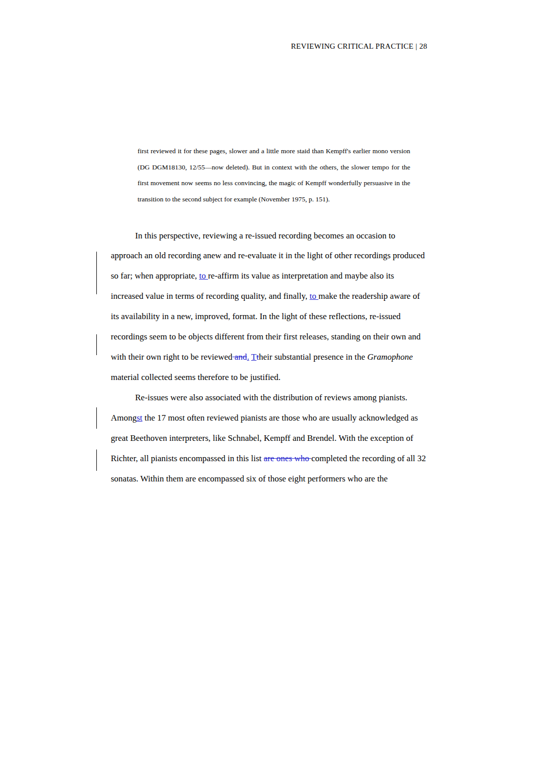REVIEWING CRITICAL PRACTICE | 28
first reviewed it for these pages, slower and a little more staid than Kempff's earlier mono version (DG DGM18130, 12/55—now deleted). But in context with the others, the slower tempo for the first movement now seems no less convincing, the magic of Kempff wonderfully persuasive in the transition to the second subject for example (November 1975, p. 151).
In this perspective, reviewing a re-issued recording becomes an occasion to approach an old recording anew and re-evaluate it in the light of other recordings produced so far; when appropriate, to re-affirm its value as interpretation and maybe also its increased value in terms of recording quality, and finally, to make the readership aware of its availability in a new, improved, format. In the light of these reflections, re-issued recordings seem to be objects different from their first releases, standing on their own and with their own right to be reviewed and. Ttheir substantial presence in the Gramophone material collected seems therefore to be justified.
Re-issues were also associated with the distribution of reviews among pianists. Amongst the 17 most often reviewed pianists are those who are usually acknowledged as great Beethoven interpreters, like Schnabel, Kempff and Brendel. With the exception of Richter, all pianists encompassed in this list are ones who completed the recording of all 32 sonatas. Within them are encompassed six of those eight performers who are the